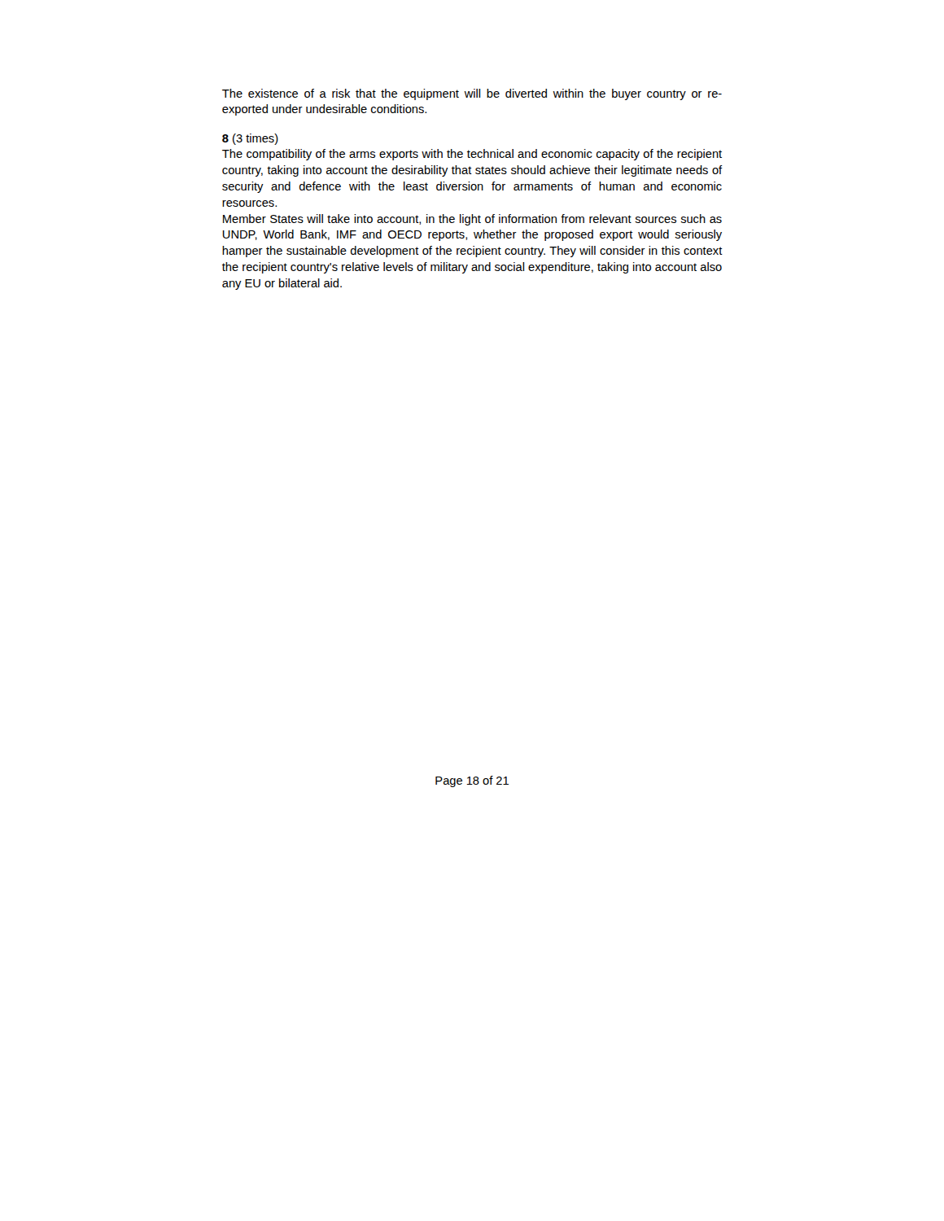The existence of a risk that the equipment will be diverted within the buyer country or re-exported under undesirable conditions.
8 (3 times)
The compatibility of the arms exports with the technical and economic capacity of the recipient country, taking into account the desirability that states should achieve their legitimate needs of security and defence with the least diversion for armaments of human and economic resources.
Member States will take into account, in the light of information from relevant sources such as UNDP, World Bank, IMF and OECD reports, whether the proposed export would seriously hamper the sustainable development of the recipient country. They will consider in this context the recipient country's relative levels of military and social expenditure, taking into account also any EU or bilateral aid.
Page 18 of 21